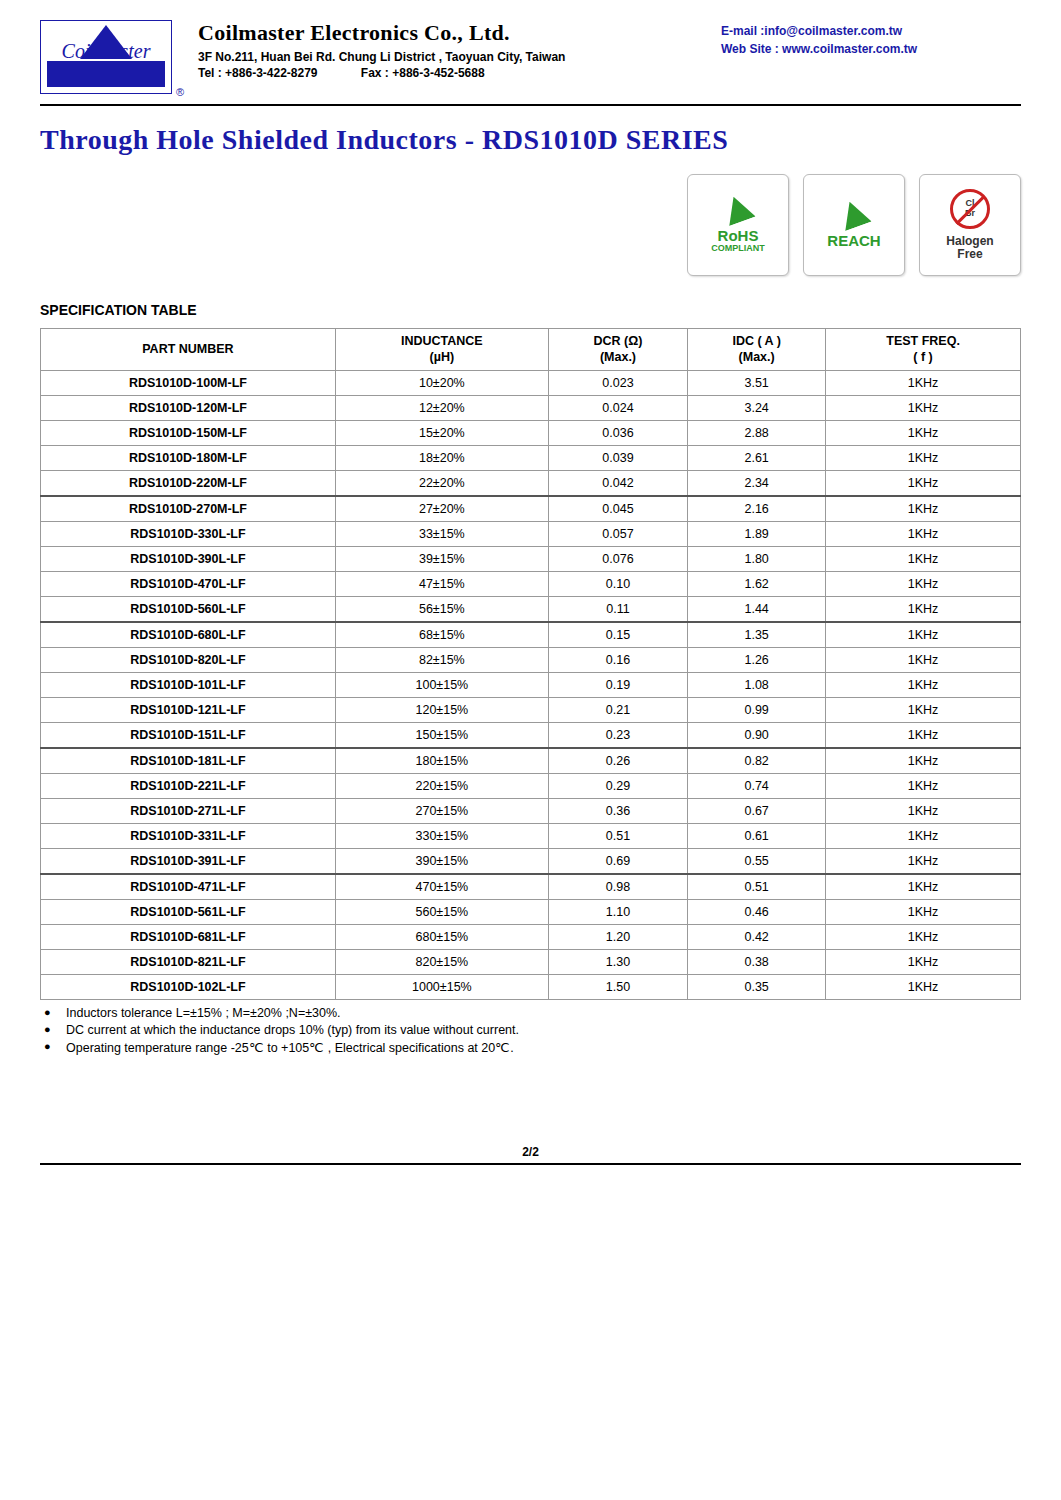Coilmaster
®
Coilmaster Electronics Co., Ltd.
3F No.211, Huan Bei Rd. Chung Li District , Taoyuan City, Taiwan
Tel : +886-3-422-8279 Fax : +886-3-452-5688
E-mail :info@coilmaster.com.tw
Web Site : www.coilmaster.com.tw
Through Hole Shielded Inductors - RDS1010D SERIES
RoHS
COMPLIANT
REACH
Cl
Br
Halogen
Free
SPECIFICATION TABLE
| PART NUMBER | INDUCTANCE (µH) | DCR (Ω) (Max.) | IDC ( A ) (Max.) | TEST FREQ. ( f ) |
| --- | --- | --- | --- | --- |
| RDS1010D-100M-LF | 10±20% | 0.023 | 3.51 | 1KHz |
| RDS1010D-120M-LF | 12±20% | 0.024 | 3.24 | 1KHz |
| RDS1010D-150M-LF | 15±20% | 0.036 | 2.88 | 1KHz |
| RDS1010D-180M-LF | 18±20% | 0.039 | 2.61 | 1KHz |
| RDS1010D-220M-LF | 22±20% | 0.042 | 2.34 | 1KHz |
| RDS1010D-270M-LF | 27±20% | 0.045 | 2.16 | 1KHz |
| RDS1010D-330L-LF | 33±15% | 0.057 | 1.89 | 1KHz |
| RDS1010D-390L-LF | 39±15% | 0.076 | 1.80 | 1KHz |
| RDS1010D-470L-LF | 47±15% | 0.10 | 1.62 | 1KHz |
| RDS1010D-560L-LF | 56±15% | 0.11 | 1.44 | 1KHz |
| RDS1010D-680L-LF | 68±15% | 0.15 | 1.35 | 1KHz |
| RDS1010D-820L-LF | 82±15% | 0.16 | 1.26 | 1KHz |
| RDS1010D-101L-LF | 100±15% | 0.19 | 1.08 | 1KHz |
| RDS1010D-121L-LF | 120±15% | 0.21 | 0.99 | 1KHz |
| RDS1010D-151L-LF | 150±15% | 0.23 | 0.90 | 1KHz |
| RDS1010D-181L-LF | 180±15% | 0.26 | 0.82 | 1KHz |
| RDS1010D-221L-LF | 220±15% | 0.29 | 0.74 | 1KHz |
| RDS1010D-271L-LF | 270±15% | 0.36 | 0.67 | 1KHz |
| RDS1010D-331L-LF | 330±15% | 0.51 | 0.61 | 1KHz |
| RDS1010D-391L-LF | 390±15% | 0.69 | 0.55 | 1KHz |
| RDS1010D-471L-LF | 470±15% | 0.98 | 0.51 | 1KHz |
| RDS1010D-561L-LF | 560±15% | 1.10 | 0.46 | 1KHz |
| RDS1010D-681L-LF | 680±15% | 1.20 | 0.42 | 1KHz |
| RDS1010D-821L-LF | 820±15% | 1.30 | 0.38 | 1KHz |
| RDS1010D-102L-LF | 1000±15% | 1.50 | 0.35 | 1KHz |
Inductors tolerance L=±15% ; M=±20% ;N=±30%.
DC current at which the inductance drops 10% (typ) from its value without current.
Operating temperature range -25℃ to +105℃ , Electrical specifications at 20℃.
2/2